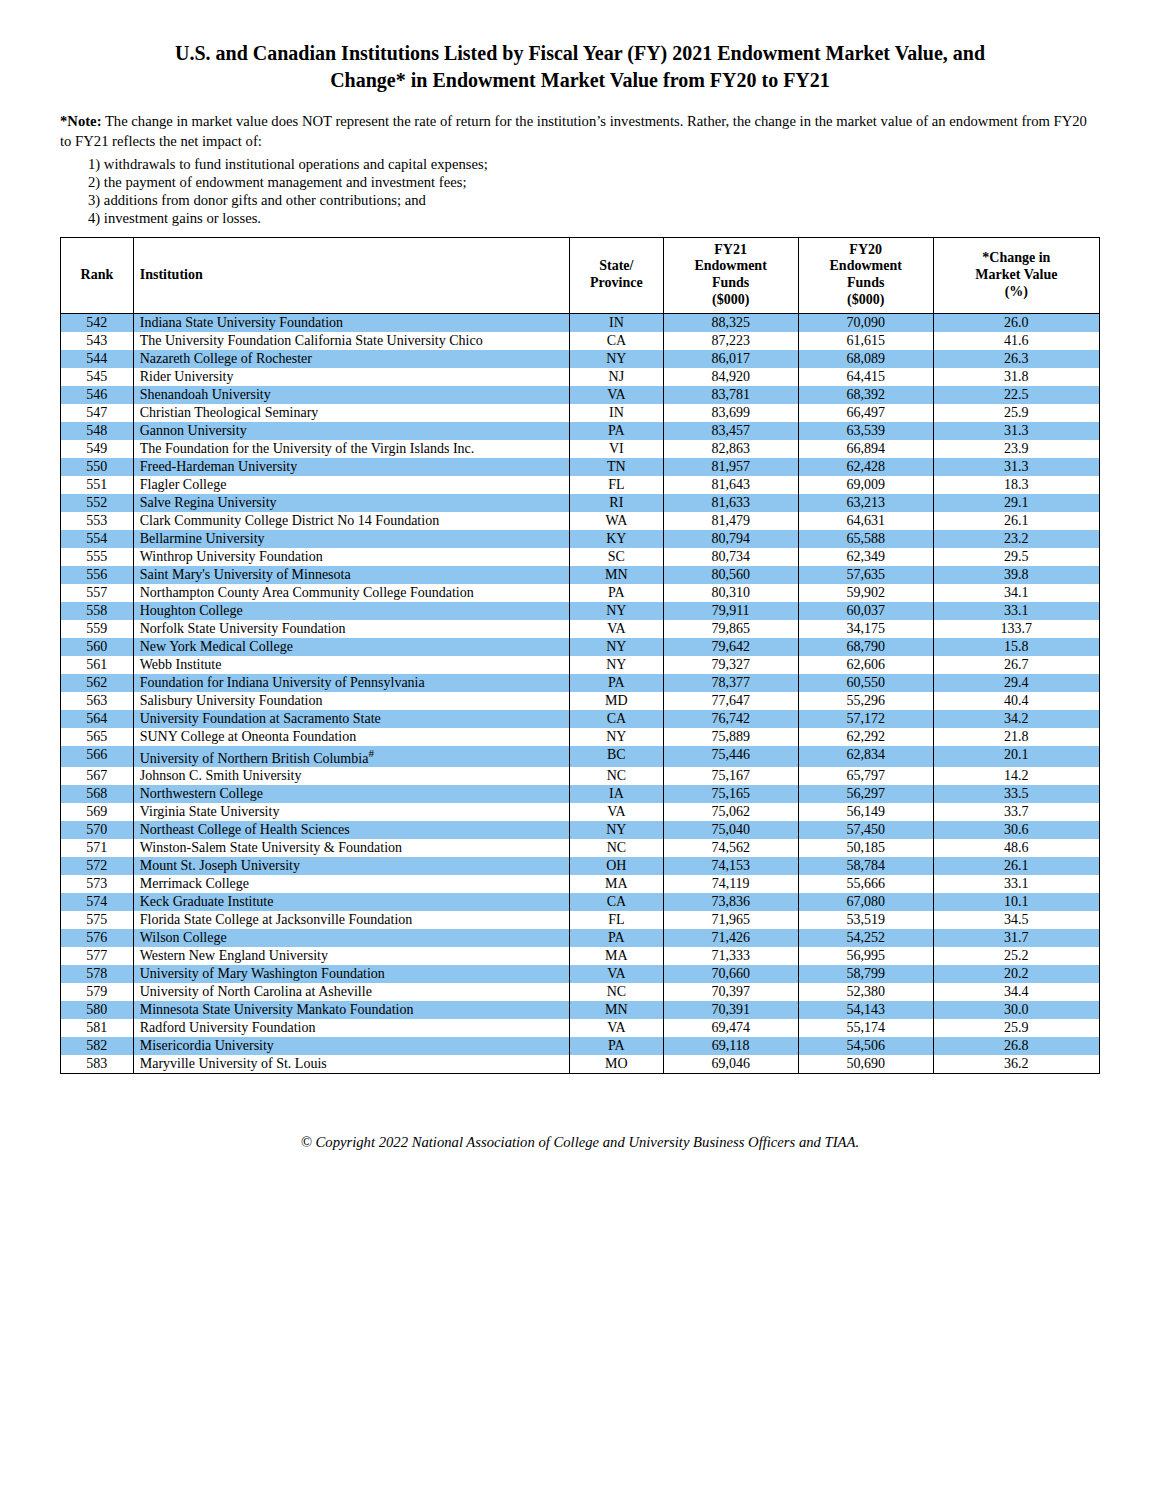U.S. and Canadian Institutions Listed by Fiscal Year (FY) 2021 Endowment Market Value, and
Change* in Endowment Market Value from FY20 to FY21
*Note: The change in market value does NOT represent the rate of return for the institution’s investments. Rather, the change in the market value of an endowment from FY20 to FY21 reflects the net impact of:
1) withdrawals to fund institutional operations and capital expenses;
2) the payment of endowment management and investment fees;
3) additions from donor gifts and other contributions; and
4) investment gains or losses.
| Rank | Institution | State/ Province | FY21 Endowment Funds ($000) | FY20 Endowment Funds ($000) | *Change in Market Value (%) |
| --- | --- | --- | --- | --- | --- |
| 542 | Indiana State University Foundation | IN | 88,325 | 70,090 | 26.0 |
| 543 | The University Foundation California State University Chico | CA | 87,223 | 61,615 | 41.6 |
| 544 | Nazareth College of Rochester | NY | 86,017 | 68,089 | 26.3 |
| 545 | Rider University | NJ | 84,920 | 64,415 | 31.8 |
| 546 | Shenandoah University | VA | 83,781 | 68,392 | 22.5 |
| 547 | Christian Theological Seminary | IN | 83,699 | 66,497 | 25.9 |
| 548 | Gannon University | PA | 83,457 | 63,539 | 31.3 |
| 549 | The Foundation for the University of the Virgin Islands Inc. | VI | 82,863 | 66,894 | 23.9 |
| 550 | Freed-Hardeman University | TN | 81,957 | 62,428 | 31.3 |
| 551 | Flagler College | FL | 81,643 | 69,009 | 18.3 |
| 552 | Salve Regina University | RI | 81,633 | 63,213 | 29.1 |
| 553 | Clark Community College District No 14 Foundation | WA | 81,479 | 64,631 | 26.1 |
| 554 | Bellarmine University | KY | 80,794 | 65,588 | 23.2 |
| 555 | Winthrop University Foundation | SC | 80,734 | 62,349 | 29.5 |
| 556 | Saint Mary's University of Minnesota | MN | 80,560 | 57,635 | 39.8 |
| 557 | Northampton County Area Community College Foundation | PA | 80,310 | 59,902 | 34.1 |
| 558 | Houghton College | NY | 79,911 | 60,037 | 33.1 |
| 559 | Norfolk State University Foundation | VA | 79,865 | 34,175 | 133.7 |
| 560 | New York Medical College | NY | 79,642 | 68,790 | 15.8 |
| 561 | Webb Institute | NY | 79,327 | 62,606 | 26.7 |
| 562 | Foundation for Indiana University of Pennsylvania | PA | 78,377 | 60,550 | 29.4 |
| 563 | Salisbury University Foundation | MD | 77,647 | 55,296 | 40.4 |
| 564 | University Foundation at Sacramento State | CA | 76,742 | 57,172 | 34.2 |
| 565 | SUNY College at Oneonta Foundation | NY | 75,889 | 62,292 | 21.8 |
| 566 | University of Northern British Columbia # | BC | 75,446 | 62,834 | 20.1 |
| 567 | Johnson C. Smith University | NC | 75,167 | 65,797 | 14.2 |
| 568 | Northwestern College | IA | 75,165 | 56,297 | 33.5 |
| 569 | Virginia State University | VA | 75,062 | 56,149 | 33.7 |
| 570 | Northeast College of Health Sciences | NY | 75,040 | 57,450 | 30.6 |
| 571 | Winston-Salem State University & Foundation | NC | 74,562 | 50,185 | 48.6 |
| 572 | Mount St. Joseph University | OH | 74,153 | 58,784 | 26.1 |
| 573 | Merrimack College | MA | 74,119 | 55,666 | 33.1 |
| 574 | Keck Graduate Institute | CA | 73,836 | 67,080 | 10.1 |
| 575 | Florida State College at Jacksonville Foundation | FL | 71,965 | 53,519 | 34.5 |
| 576 | Wilson College | PA | 71,426 | 54,252 | 31.7 |
| 577 | Western New England University | MA | 71,333 | 56,995 | 25.2 |
| 578 | University of Mary Washington Foundation | VA | 70,660 | 58,799 | 20.2 |
| 579 | University of North Carolina at Asheville | NC | 70,397 | 52,380 | 34.4 |
| 580 | Minnesota State University Mankato Foundation | MN | 70,391 | 54,143 | 30.0 |
| 581 | Radford University Foundation | VA | 69,474 | 55,174 | 25.9 |
| 582 | Misericordia University | PA | 69,118 | 54,506 | 26.8 |
| 583 | Maryville University of St. Louis | MO | 69,046 | 50,690 | 36.2 |
© Copyright 2022 National Association of College and University Business Officers and TIAA.